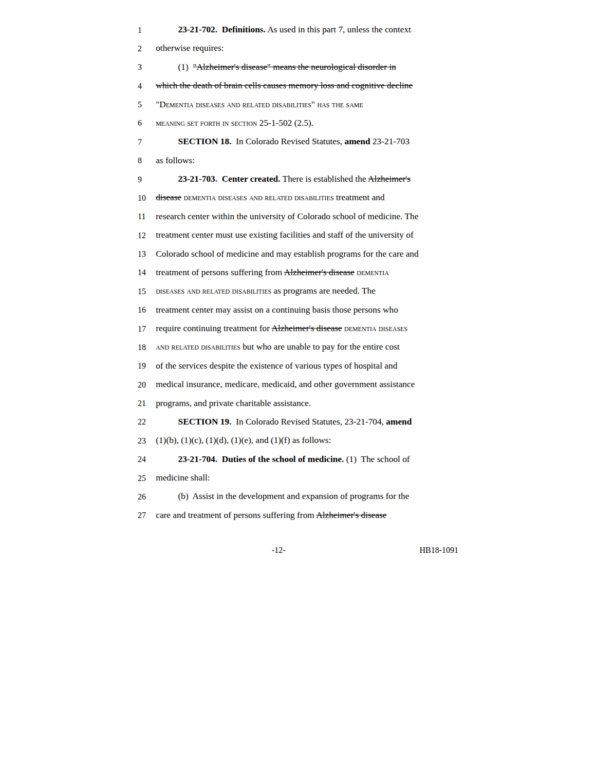1
23-21-702. Definitions. As used in this part 7, unless the context
2
otherwise requires:
3
(1) "Alzheimer's disease" means the neurological disorder in
4
which the death of brain cells causes memory loss and cognitive decline
5
"Dementia diseases and related disabilities" has the same
6
meaning set forth in section 25-1-502 (2.5).
7
SECTION 18. In Colorado Revised Statutes, amend 23-21-703
8
as follows:
9
23-21-703. Center created. There is established the Alzheimer's
10
disease dementia diseases and related disabilities treatment and
11
research center within the university of Colorado school of medicine. The
12
treatment center must use existing facilities and staff of the university of
13
Colorado school of medicine and may establish programs for the care and
14
treatment of persons suffering from Alzheimer's disease dementia
15
diseases and related disabilities as programs are needed. The
16
treatment center may assist on a continuing basis those persons who
17
require continuing treatment for Alzheimer's disease dementia diseases
18
and related disabilities but who are unable to pay for the entire cost
19
of the services despite the existence of various types of hospital and
20
medical insurance, medicare, medicaid, and other government assistance
21
programs, and private charitable assistance.
22
SECTION 19. In Colorado Revised Statutes, 23-21-704, amend
23
(1)(b), (1)(c), (1)(d), (1)(e), and (1)(f) as follows:
24
23-21-704. Duties of the school of medicine. (1) The school of
25
medicine shall:
26
(b) Assist in the development and expansion of programs for the
27
care and treatment of persons suffering from Alzheimer's disease
-12-HB18-1091